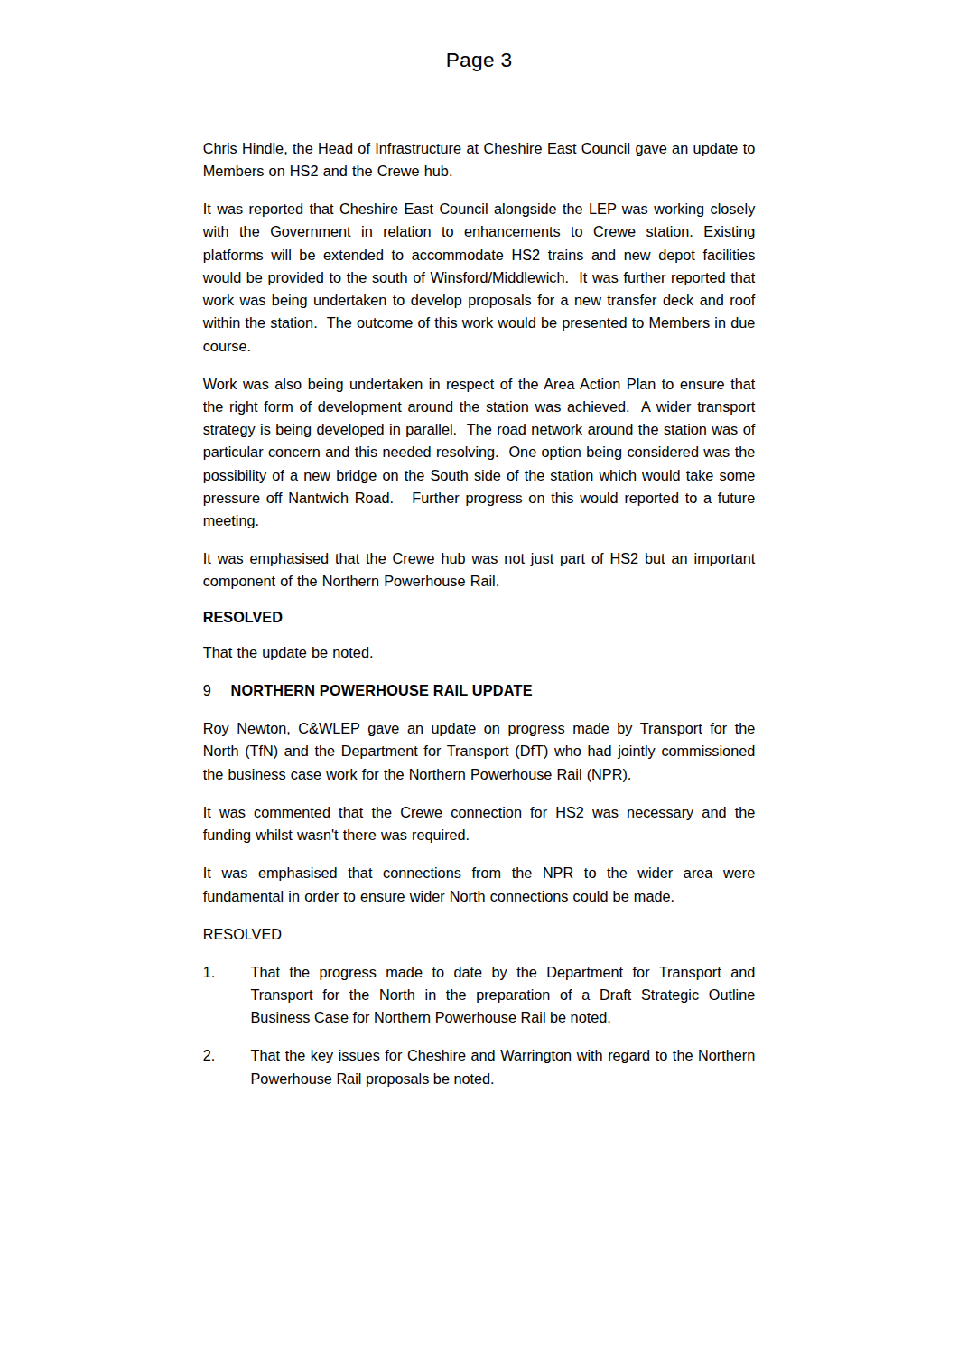Page 3
Chris Hindle, the Head of Infrastructure at Cheshire East Council gave an update to Members on HS2 and the Crewe hub.
It was reported that Cheshire East Council alongside the LEP was working closely with the Government in relation to enhancements to Crewe station. Existing platforms will be extended to accommodate HS2 trains and new depot facilities would be provided to the south of Winsford/Middlewich. It was further reported that work was being undertaken to develop proposals for a new transfer deck and roof within the station. The outcome of this work would be presented to Members in due course.
Work was also being undertaken in respect of the Area Action Plan to ensure that the right form of development around the station was achieved. A wider transport strategy is being developed in parallel. The road network around the station was of particular concern and this needed resolving. One option being considered was the possibility of a new bridge on the South side of the station which would take some pressure off Nantwich Road. Further progress on this would reported to a future meeting.
It was emphasised that the Crewe hub was not just part of HS2 but an important component of the Northern Powerhouse Rail.
RESOLVED
That the update be noted.
9
NORTHERN POWERHOUSE RAIL UPDATE
Roy Newton, C&WLEP gave an update on progress made by Transport for the North (TfN) and the Department for Transport (DfT) who had jointly commissioned the business case work for the Northern Powerhouse Rail (NPR).
It was commented that the Crewe connection for HS2 was necessary and the funding whilst wasn't there was required.
It was emphasised that connections from the NPR to the wider area were fundamental in order to ensure wider North connections could be made.
RESOLVED
1.
That the progress made to date by the Department for Transport and Transport for the North in the preparation of a Draft Strategic Outline Business Case for Northern Powerhouse Rail be noted.
2.
That the key issues for Cheshire and Warrington with regard to the Northern Powerhouse Rail proposals be noted.